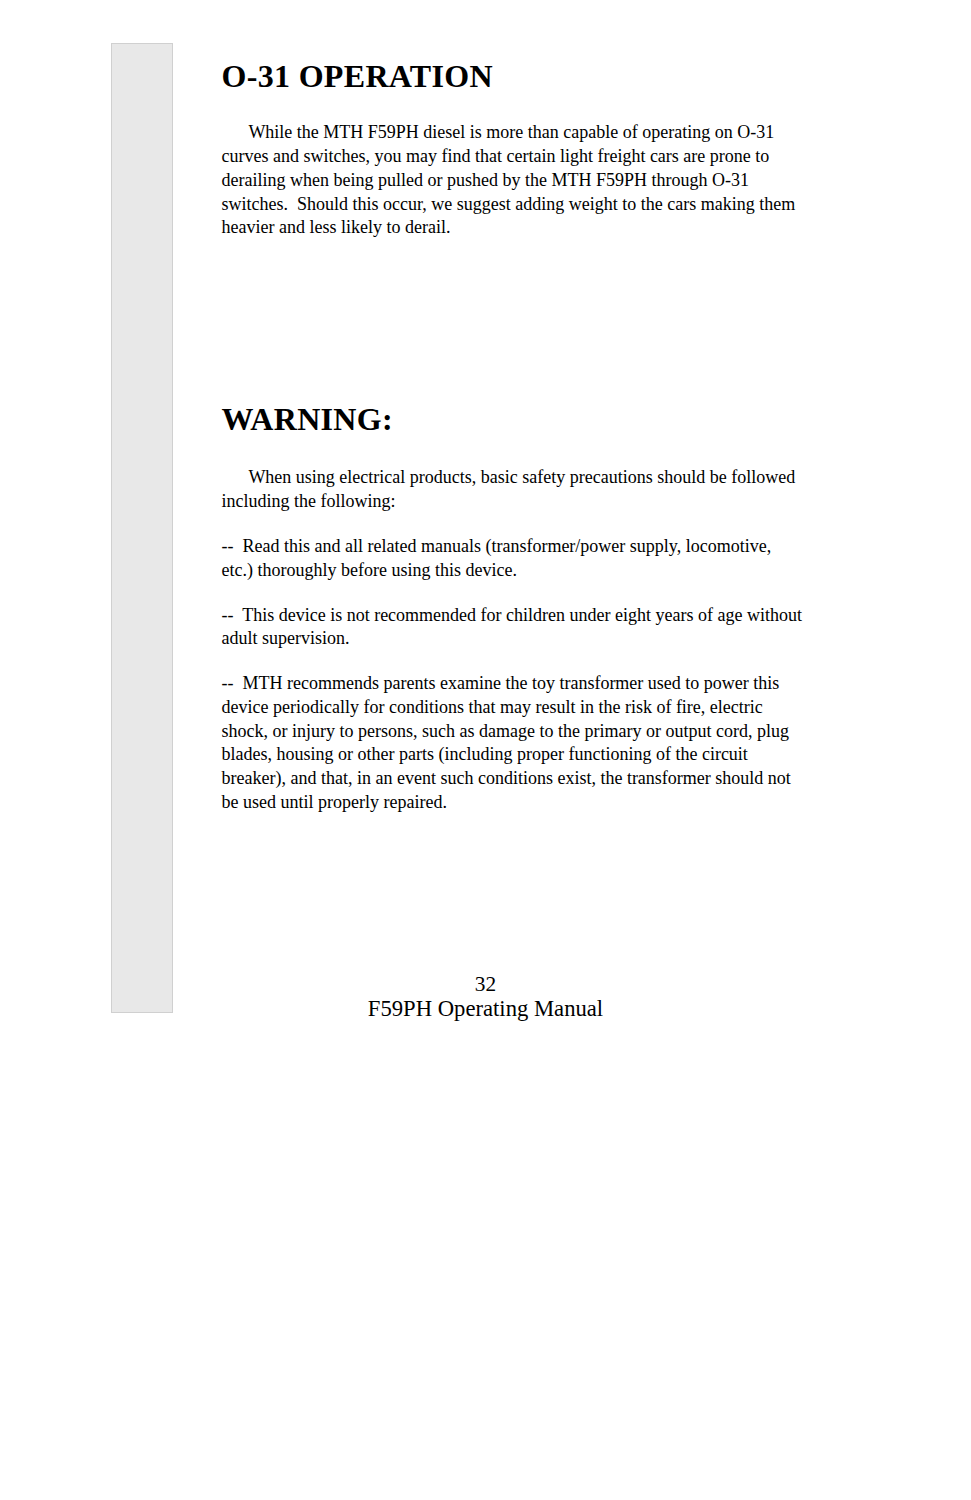PREMIER LINE
O-31 OPERATION
While the MTH F59PH diesel is more than capable of operating on O-31 curves and switches, you may find that certain light freight cars are prone to derailing when being pulled or pushed by the MTH F59PH through O-31 switches. Should this occur, we suggest adding weight to the cars making them heavier and less likely to derail.
WARNING:
When using electrical products, basic safety precautions should be followed including the following:
-- Read this and all related manuals (transformer/power supply, locomotive, etc.) thoroughly before using this device.
-- This device is not recommended for children under eight years of age without adult supervision.
-- MTH recommends parents examine the toy transformer used to power this device periodically for conditions that may result in the risk of fire, electric shock, or injury to persons, such as damage to the primary or output cord, plug blades, housing or other parts (including proper functioning of the circuit breaker), and that, in an event such conditions exist, the transformer should not be used until properly repaired.
32
F59PH Operating Manual